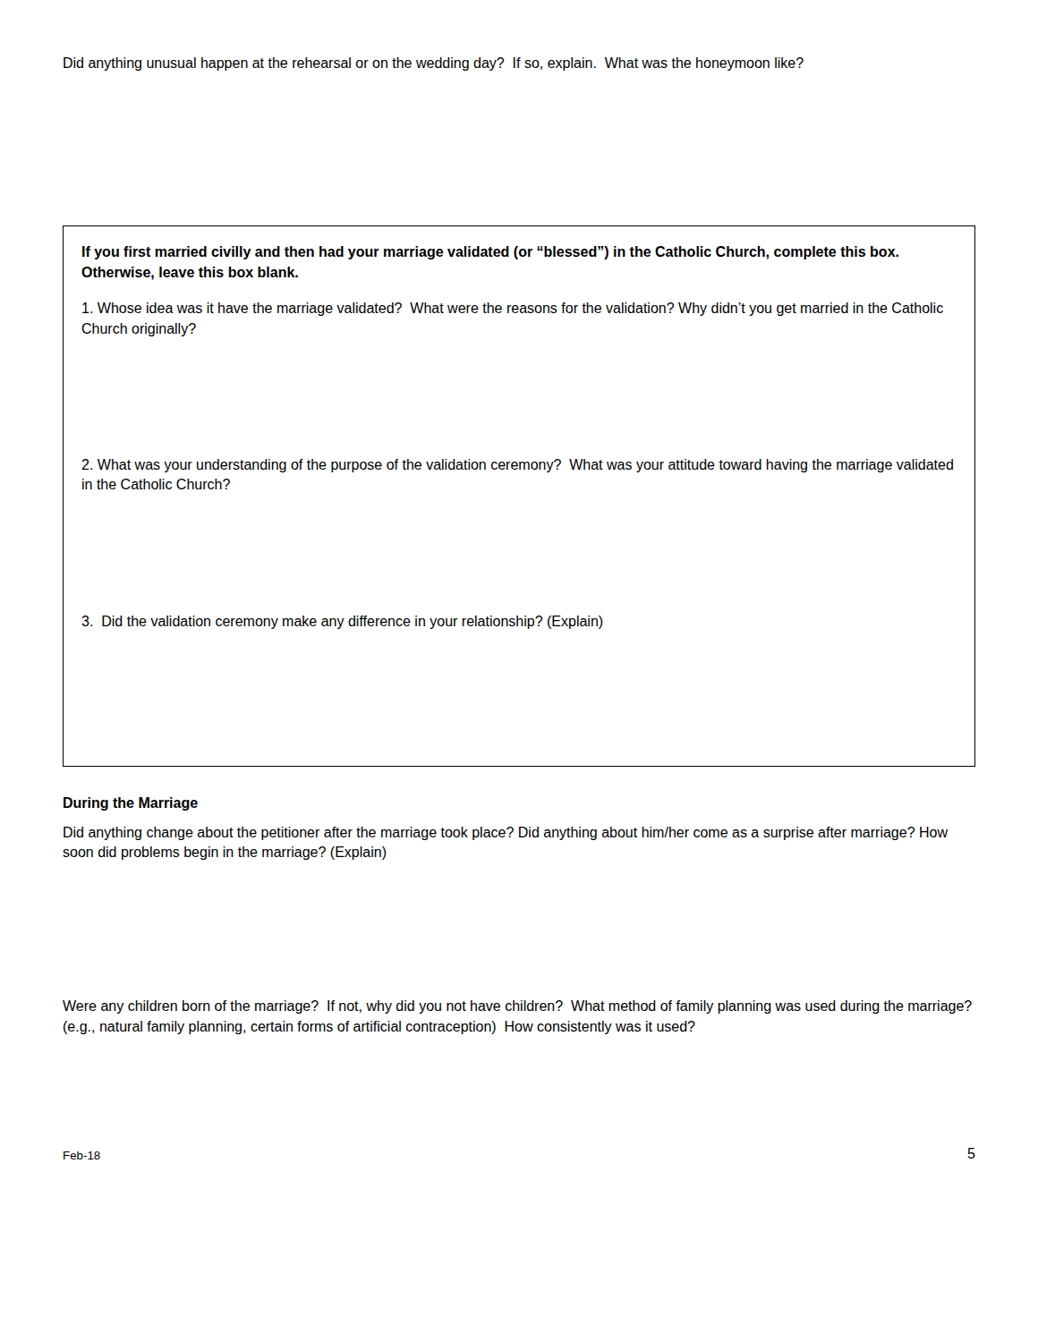Did anything unusual happen at the rehearsal or on the wedding day? If so, explain. What was the honeymoon like?
If you first married civilly and then had your marriage validated (or “blessed”) in the Catholic Church, complete this box. Otherwise, leave this box blank.
1. Whose idea was it have the marriage validated? What were the reasons for the validation? Why didn’t you get married in the Catholic Church originally?
2. What was your understanding of the purpose of the validation ceremony? What was your attitude toward having the marriage validated in the Catholic Church?
3. Did the validation ceremony make any difference in your relationship? (Explain)
During the Marriage
Did anything change about the petitioner after the marriage took place? Did anything about him/her come as a surprise after marriage? How soon did problems begin in the marriage? (Explain)
Were any children born of the marriage? If not, why did you not have children? What method of family planning was used during the marriage? (e.g., natural family planning, certain forms of artificial contraception) How consistently was it used?
Feb-18 5